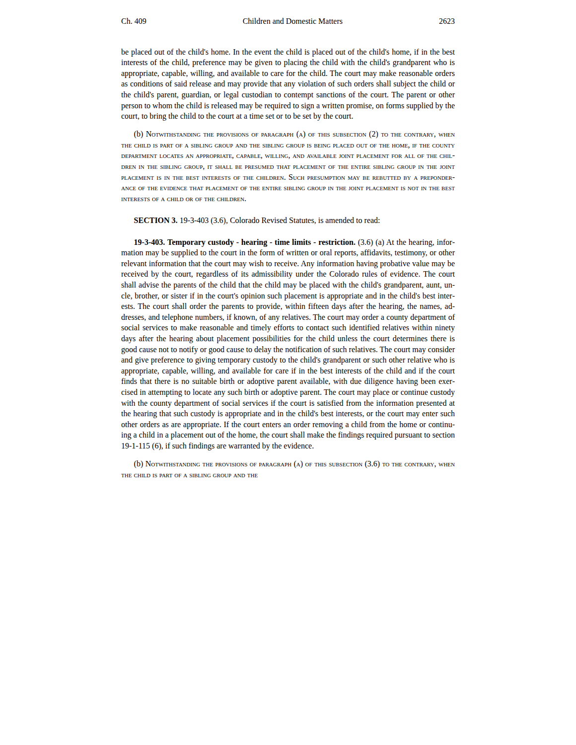Ch. 409 Children and Domestic Matters 2623
be placed out of the child's home. In the event the child is placed out of the child's home, if in the best interests of the child, preference may be given to placing the child with the child's grandparent who is appropriate, capable, willing, and available to care for the child. The court may make reasonable orders as conditions of said release and may provide that any violation of such orders shall subject the child or the child's parent, guardian, or legal custodian to contempt sanctions of the court. The parent or other person to whom the child is released may be required to sign a written promise, on forms supplied by the court, to bring the child to the court at a time set or to be set by the court.
(b) Notwithstanding the provisions of paragraph (a) of this subsection (2) to the contrary, when the child is part of a sibling group and the sibling group is being placed out of the home, if the county department locates an appropriate, capable, willing, and available joint placement for all of the children in the sibling group, it shall be presumed that placement of the entire sibling group in the joint placement is in the best interests of the children. Such presumption may be rebutted by a preponderance of the evidence that placement of the entire sibling group in the joint placement is not in the best interests of a child or of the children.
SECTION 3. 19-3-403 (3.6), Colorado Revised Statutes, is amended to read:
19-3-403. Temporary custody - hearing - time limits - restriction. (3.6) (a) At the hearing, information may be supplied to the court in the form of written or oral reports, affidavits, testimony, or other relevant information that the court may wish to receive. Any information having probative value may be received by the court, regardless of its admissibility under the Colorado rules of evidence. The court shall advise the parents of the child that the child may be placed with the child's grandparent, aunt, uncle, brother, or sister if in the court's opinion such placement is appropriate and in the child's best interests. The court shall order the parents to provide, within fifteen days after the hearing, the names, addresses, and telephone numbers, if known, of any relatives. The court may order a county department of social services to make reasonable and timely efforts to contact such identified relatives within ninety days after the hearing about placement possibilities for the child unless the court determines there is good cause not to notify or good cause to delay the notification of such relatives. The court may consider and give preference to giving temporary custody to the child's grandparent or such other relative who is appropriate, capable, willing, and available for care if in the best interests of the child and if the court finds that there is no suitable birth or adoptive parent available, with due diligence having been exercised in attempting to locate any such birth or adoptive parent. The court may place or continue custody with the county department of social services if the court is satisfied from the information presented at the hearing that such custody is appropriate and in the child's best interests, or the court may enter such other orders as are appropriate. If the court enters an order removing a child from the home or continuing a child in a placement out of the home, the court shall make the findings required pursuant to section 19-1-115 (6), if such findings are warranted by the evidence.
(b) Notwithstanding the provisions of paragraph (a) of this subsection (3.6) to the contrary, when the child is part of a sibling group and the